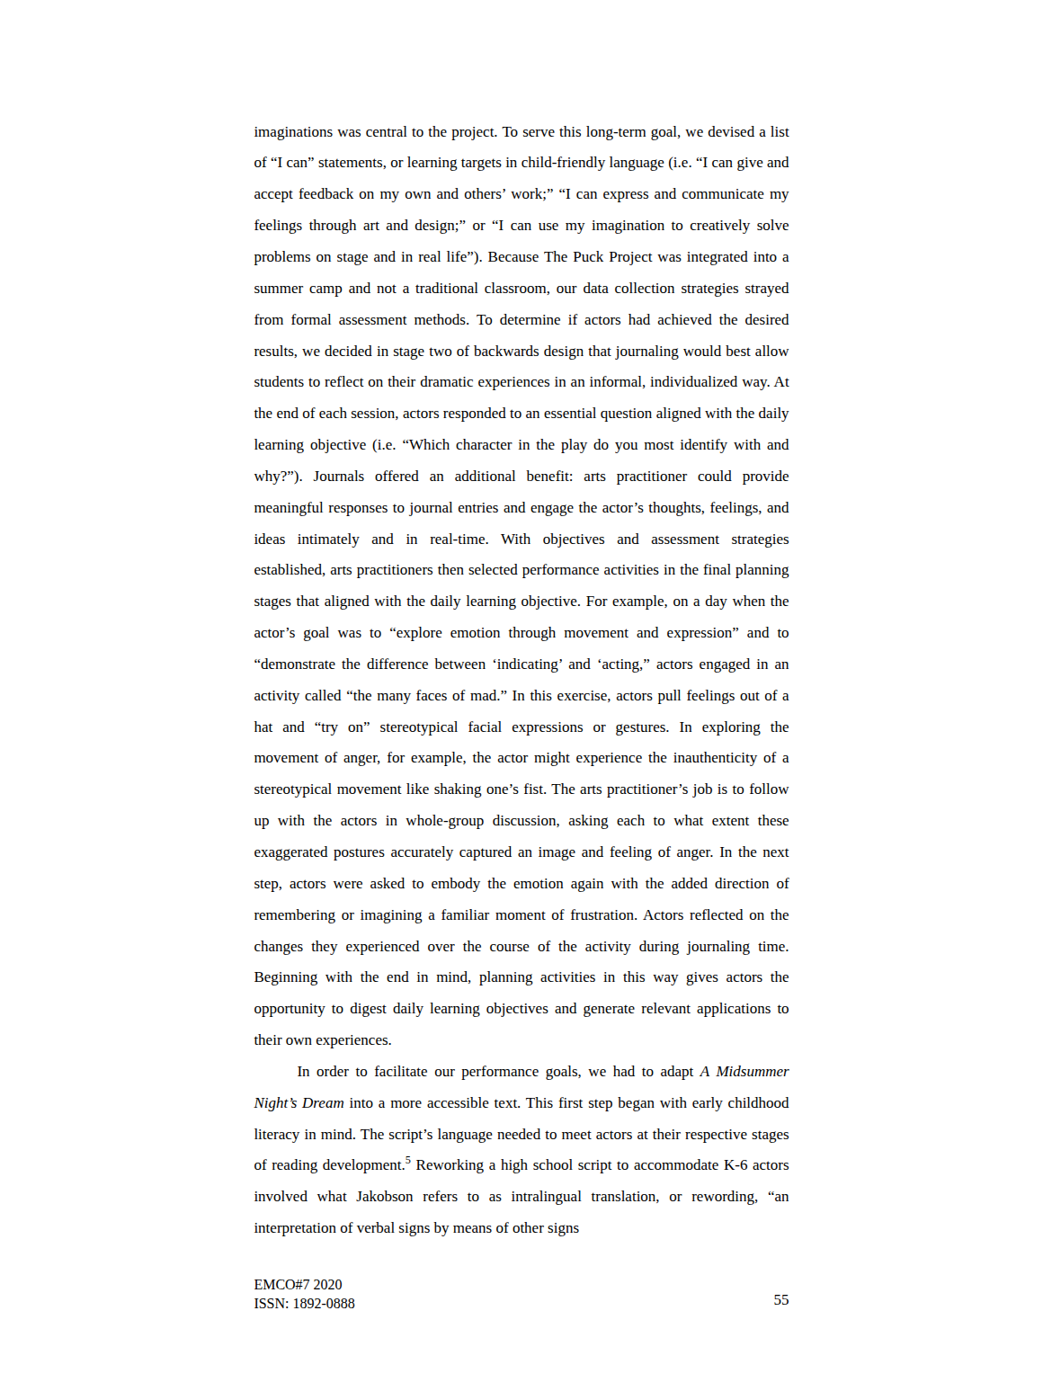imaginations was central to the project. To serve this long-term goal, we devised a list of “I can” statements, or learning targets in child-friendly language (i.e. “I can give and accept feedback on my own and others’ work;” “I can express and communicate my feelings through art and design;” or “I can use my imagination to creatively solve problems on stage and in real life”). Because The Puck Project was integrated into a summer camp and not a traditional classroom, our data collection strategies strayed from formal assessment methods. To determine if actors had achieved the desired results, we decided in stage two of backwards design that journaling would best allow students to reflect on their dramatic experiences in an informal, individualized way. At the end of each session, actors responded to an essential question aligned with the daily learning objective (i.e. “Which character in the play do you most identify with and why?”). Journals offered an additional benefit: arts practitioner could provide meaningful responses to journal entries and engage the actor’s thoughts, feelings, and ideas intimately and in real-time. With objectives and assessment strategies established, arts practitioners then selected performance activities in the final planning stages that aligned with the daily learning objective. For example, on a day when the actor’s goal was to “explore emotion through movement and expression” and to “demonstrate the difference between ‘indicating’ and ‘acting,” actors engaged in an activity called “the many faces of mad.” In this exercise, actors pull feelings out of a hat and “try on” stereotypical facial expressions or gestures. In exploring the movement of anger, for example, the actor might experience the inauthenticity of a stereotypical movement like shaking one’s fist. The arts practitioner’s job is to follow up with the actors in whole-group discussion, asking each to what extent these exaggerated postures accurately captured an image and feeling of anger. In the next step, actors were asked to embody the emotion again with the added direction of remembering or imagining a familiar moment of frustration. Actors reflected on the changes they experienced over the course of the activity during journaling time. Beginning with the end in mind, planning activities in this way gives actors the opportunity to digest daily learning objectives and generate relevant applications to their own experiences.
In order to facilitate our performance goals, we had to adapt A Midsummer Night’s Dream into a more accessible text. This first step began with early childhood literacy in mind. The script’s language needed to meet actors at their respective stages of reading development.5 Reworking a high school script to accommodate K-6 actors involved what Jakobson refers to as intralingual translation, or rewording, “an interpretation of verbal signs by means of other signs
EMCO#7 2020
ISSN: 1892-0888
55